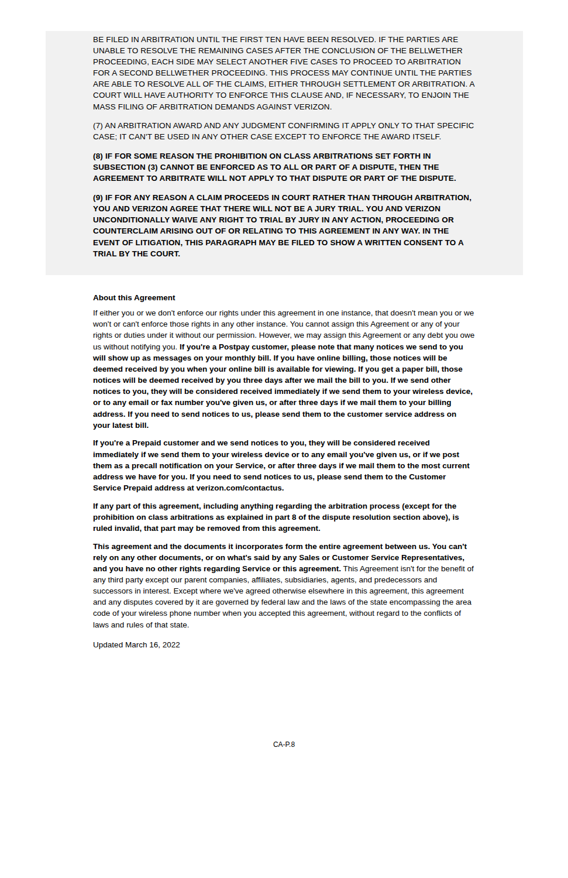BE FILED IN ARBITRATION UNTIL THE FIRST TEN HAVE BEEN RESOLVED. IF THE PARTIES ARE UNABLE TO RESOLVE THE REMAINING CASES AFTER THE CONCLUSION OF THE BELLWETHER PROCEEDING, EACH SIDE MAY SELECT ANOTHER FIVE CASES TO PROCEED TO ARBITRATION FOR A SECOND BELLWETHER PROCEEDING. THIS PROCESS MAY CONTINUE UNTIL THE PARTIES ARE ABLE TO RESOLVE ALL OF THE CLAIMS, EITHER THROUGH SETTLEMENT OR ARBITRATION. A COURT WILL HAVE AUTHORITY TO ENFORCE THIS CLAUSE AND, IF NECESSARY, TO ENJOIN THE MASS FILING OF ARBITRATION DEMANDS AGAINST VERIZON.
(7) AN ARBITRATION AWARD AND ANY JUDGMENT CONFIRMING IT APPLY ONLY TO THAT SPECIFIC CASE; IT CAN'T BE USED IN ANY OTHER CASE EXCEPT TO ENFORCE THE AWARD ITSELF.
(8) IF FOR SOME REASON THE PROHIBITION ON CLASS ARBITRATIONS SET FORTH IN SUBSECTION (3) CANNOT BE ENFORCED AS TO ALL OR PART OF A DISPUTE, THEN THE AGREEMENT TO ARBITRATE WILL NOT APPLY TO THAT DISPUTE OR PART OF THE DISPUTE.
(9) IF FOR ANY REASON A CLAIM PROCEEDS IN COURT RATHER THAN THROUGH ARBITRATION, YOU AND VERIZON AGREE THAT THERE WILL NOT BE A JURY TRIAL. YOU AND VERIZON UNCONDITIONALLY WAIVE ANY RIGHT TO TRIAL BY JURY IN ANY ACTION, PROCEEDING OR COUNTERCLAIM ARISING OUT OF OR RELATING TO THIS AGREEMENT IN ANY WAY. IN THE EVENT OF LITIGATION, THIS PARAGRAPH MAY BE FILED TO SHOW A WRITTEN CONSENT TO A TRIAL BY THE COURT.
About this Agreement
If either you or we don't enforce our rights under this agreement in one instance, that doesn't mean you or we won't or can't enforce those rights in any other instance. You cannot assign this Agreement or any of your rights or duties under it without our permission. However, we may assign this Agreement or any debt you owe us without notifying you. If you're a Postpay customer, please note that many notices we send to you will show up as messages on your monthly bill. If you have online billing, those notices will be deemed received by you when your online bill is available for viewing. If you get a paper bill, those notices will be deemed received by you three days after we mail the bill to you. If we send other notices to you, they will be considered received immediately if we send them to your wireless device, or to any email or fax number you've given us, or after three days if we mail them to your billing address. If you need to send notices to us, please send them to the customer service address on your latest bill.
If you're a Prepaid customer and we send notices to you, they will be considered received immediately if we send them to your wireless device or to any email you've given us, or if we post them as a precall notification on your Service, or after three days if we mail them to the most current address we have for you. If you need to send notices to us, please send them to the Customer Service Prepaid address at verizon.com/contactus.
If any part of this agreement, including anything regarding the arbitration process (except for the prohibition on class arbitrations as explained in part 8 of the dispute resolution section above), is ruled invalid, that part may be removed from this agreement.
This agreement and the documents it incorporates form the entire agreement between us. You can't rely on any other documents, or on what's said by any Sales or Customer Service Representatives, and you have no other rights regarding Service or this agreement. This Agreement isn't for the benefit of any third party except our parent companies, affiliates, subsidiaries, agents, and predecessors and successors in interest. Except where we've agreed otherwise elsewhere in this agreement, this agreement and any disputes covered by it are governed by federal law and the laws of the state encompassing the area code of your wireless phone number when you accepted this agreement, without regard to the conflicts of laws and rules of that state.
Updated March 16, 2022
CA-P.8